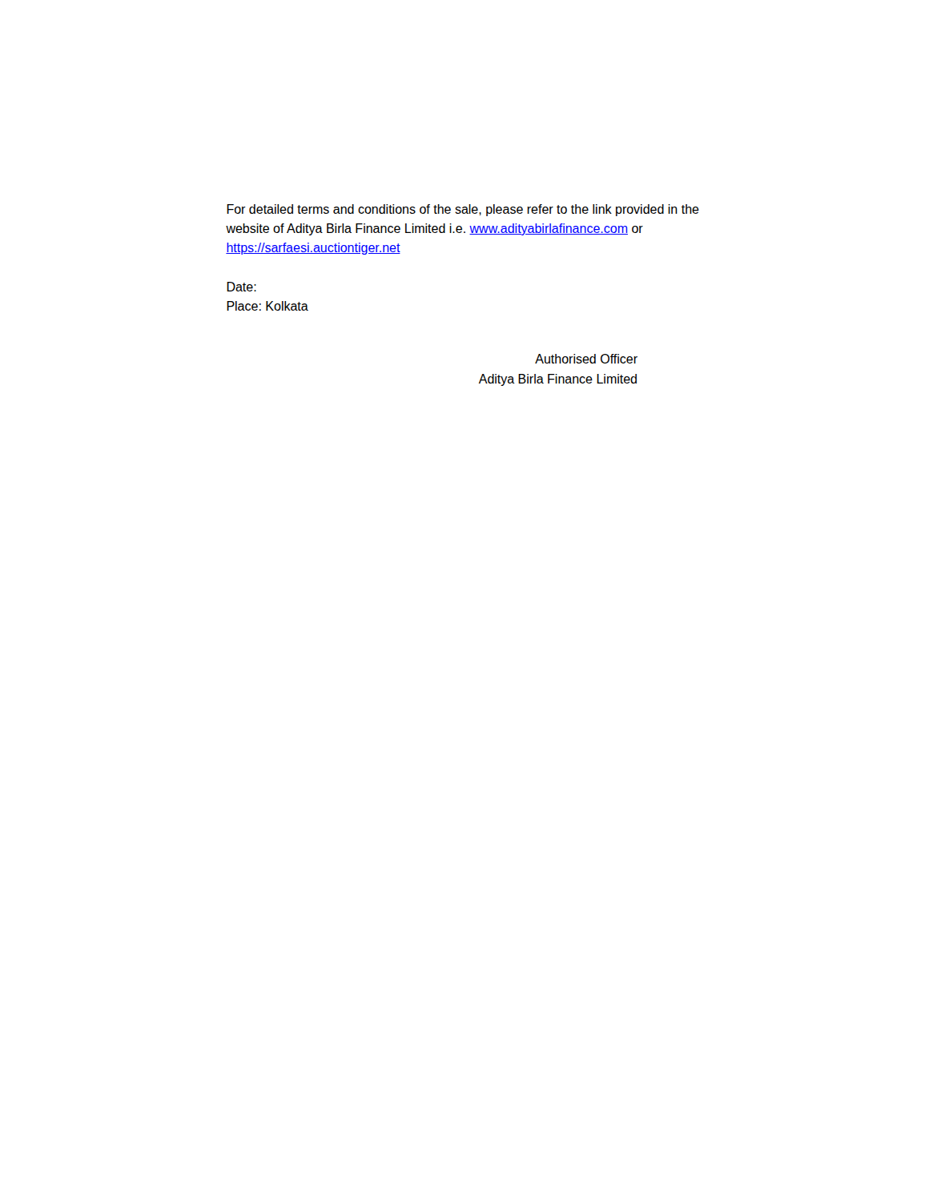For detailed terms and conditions of the sale, please refer to the link provided in the website of Aditya Birla Finance Limited i.e. www.adityabirlafinance.com or https://sarfaesi.auctiontiger.net
Date: Place: Kolkata
Authorised Officer Aditya Birla Finance Limited